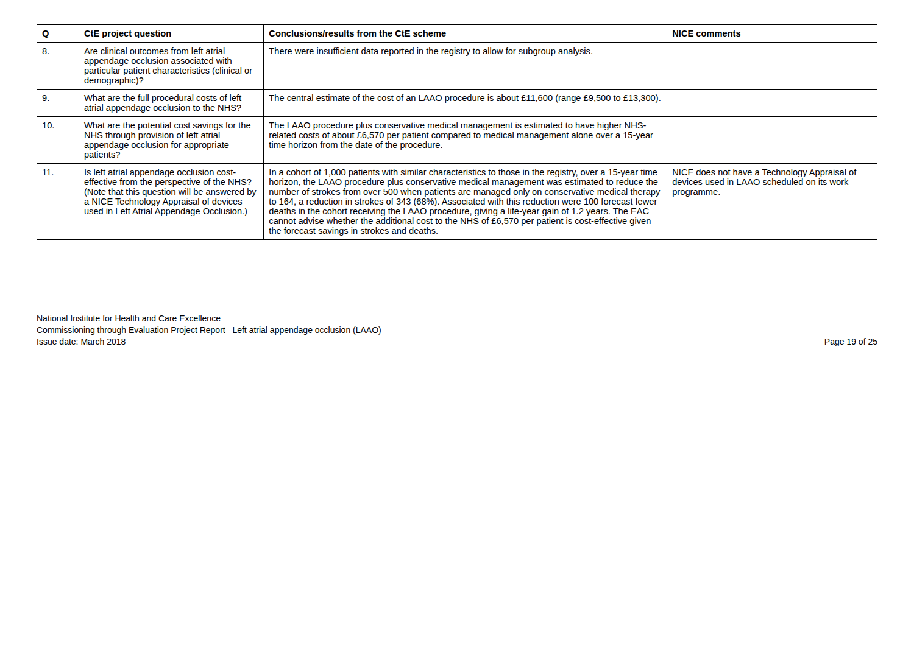| Q | CtE project question | Conclusions/results from the CtE scheme | NICE comments |
| --- | --- | --- | --- |
| 8. | Are clinical outcomes from left atrial appendage occlusion associated with particular patient characteristics (clinical or demographic)? | There were insufficient data reported in the registry to allow for subgroup analysis. | |
| 9. | What are the full procedural costs of left atrial appendage occlusion to the NHS? | The central estimate of the cost of an LAAO procedure is about £11,600 (range £9,500 to £13,300). | |
| 10. | What are the potential cost savings for the NHS through provision of left atrial appendage occlusion for appropriate patients? | The LAAO procedure plus conservative medical management is estimated to have higher NHS-related costs of about £6,570 per patient compared to medical management alone over a 15-year time horizon from the date of the procedure. | |
| 11. | Is left atrial appendage occlusion cost-effective from the perspective of the NHS? (Note that this question will be answered by a NICE Technology Appraisal of devices used in Left Atrial Appendage Occlusion.) | In a cohort of 1,000 patients with similar characteristics to those in the registry, over a 15-year time horizon, the LAAO procedure plus conservative medical management was estimated to reduce the number of strokes from over 500 when patients are managed only on conservative medical therapy to 164, a reduction in strokes of 343 (68%). Associated with this reduction were 100 forecast fewer deaths in the cohort receiving the LAAO procedure, giving a life-year gain of 1.2 years. The EAC cannot advise whether the additional cost to the NHS of £6,570 per patient is cost-effective given the forecast savings in strokes and deaths. | NICE does not have a Technology Appraisal of devices used in LAAO scheduled on its work programme. |
National Institute for Health and Care Excellence
Commissioning through Evaluation Project Report– Left atrial appendage occlusion (LAAO)
Issue date: March 2018 Page 19 of 25